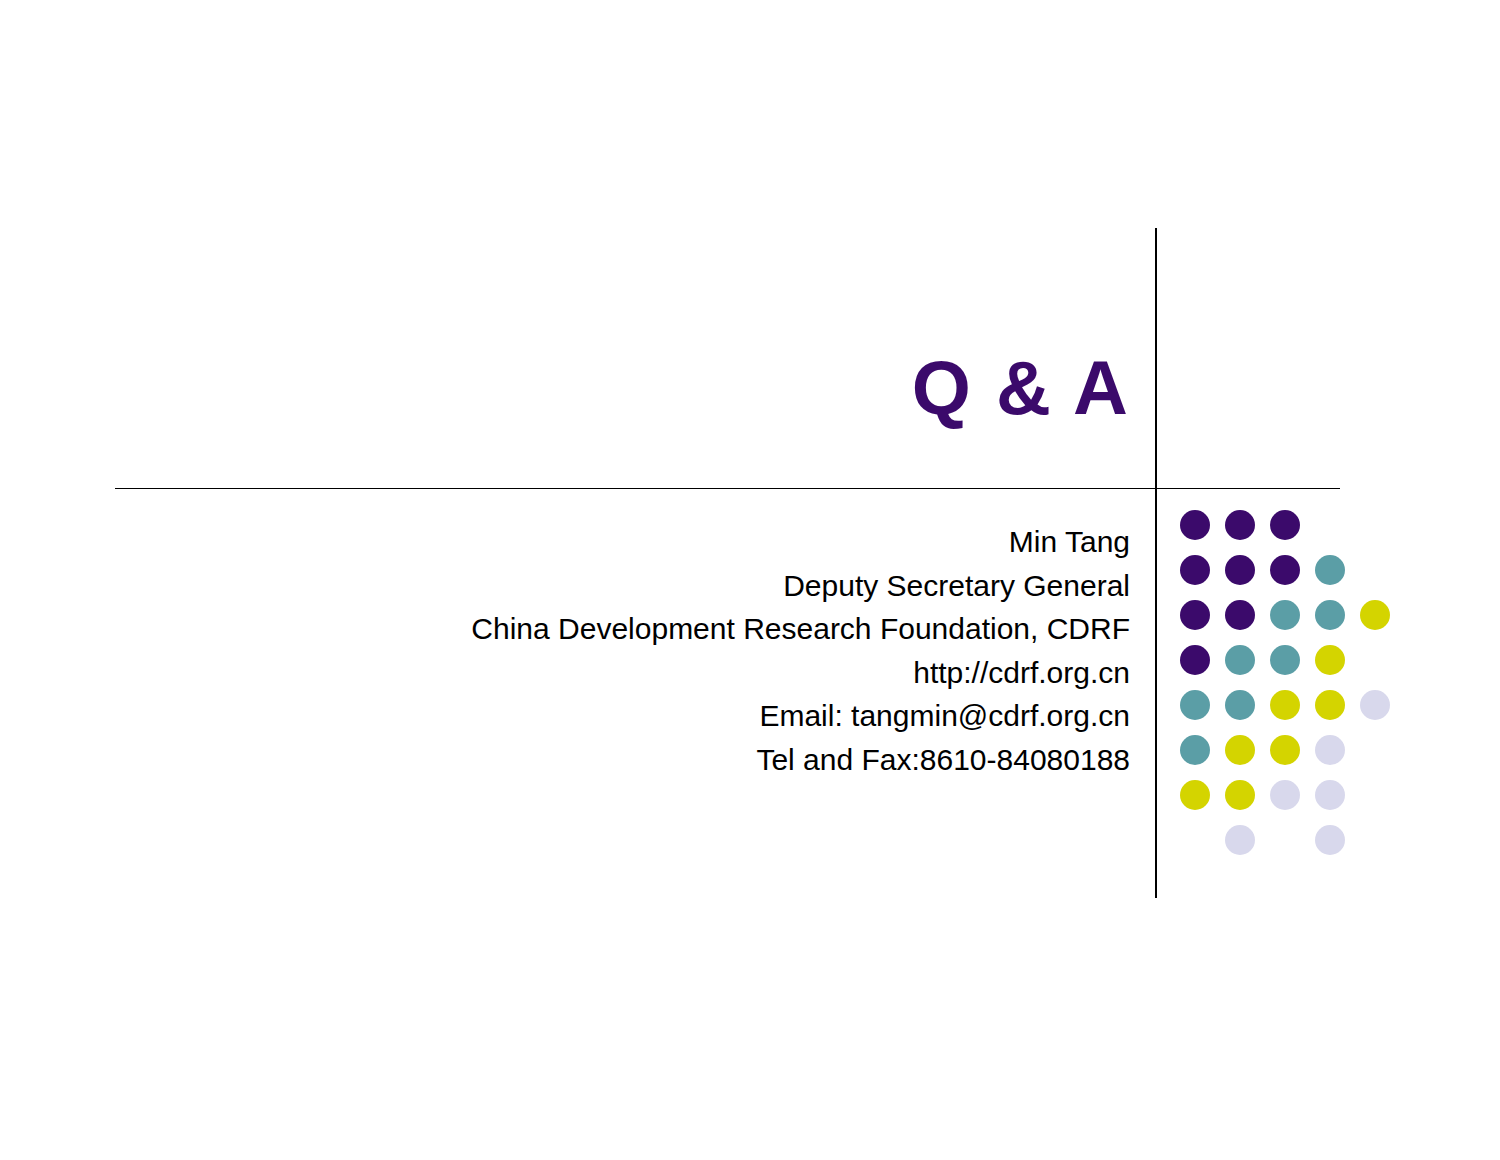Q & A
Min Tang
Deputy Secretary General
China Development Research Foundation, CDRF
http://cdrf.org.cn
Email: tangmin@cdrf.org.cn
Tel and Fax:8610-84080188